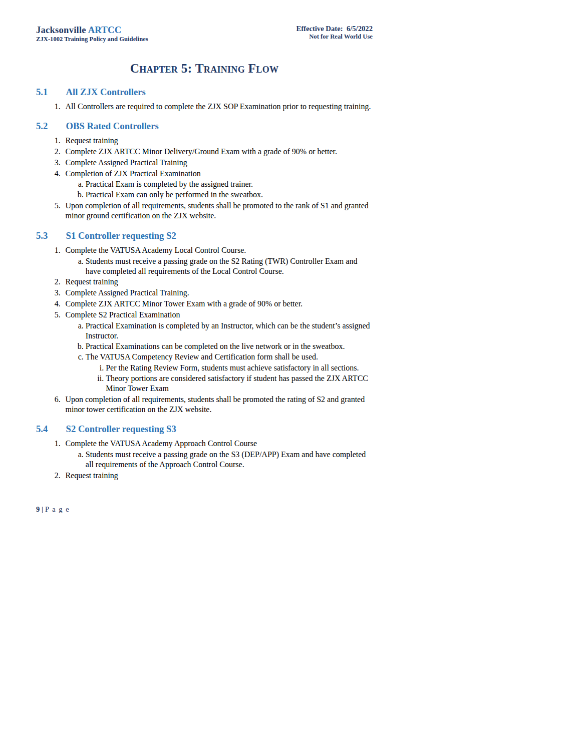Jacksonville ARTCC
ZJX-1002 Training Policy and Guidelines
Effective Date: 6/5/2022
Not for Real World Use
Chapter 5: Training Flow
5.1 All ZJX Controllers
All Controllers are required to complete the ZJX SOP Examination prior to requesting training.
5.2 OBS Rated Controllers
Request training
Complete ZJX ARTCC Minor Delivery/Ground Exam with a grade of 90% or better.
Complete Assigned Practical Training
Completion of ZJX Practical Examination
Practical Exam is completed by the assigned trainer.
Practical Exam can only be performed in the sweatbox.
Upon completion of all requirements, students shall be promoted to the rank of S1 and granted minor ground certification on the ZJX website.
5.3 S1 Controller requesting S2
Complete the VATUSA Academy Local Control Course.
Students must receive a passing grade on the S2 Rating (TWR) Controller Exam and have completed all requirements of the Local Control Course.
Request training
Complete Assigned Practical Training.
Complete ZJX ARTCC Minor Tower Exam with a grade of 90% or better.
Complete S2 Practical Examination
Practical Examination is completed by an Instructor, which can be the student’s assigned Instructor.
Practical Examinations can be completed on the live network or in the sweatbox.
The VATUSA Competency Review and Certification form shall be used.
Per the Rating Review Form, students must achieve satisfactory in all sections.
Theory portions are considered satisfactory if student has passed the ZJX ARTCC Minor Tower Exam
Upon completion of all requirements, students shall be promoted the rating of S2 and granted minor tower certification on the ZJX website.
5.4 S2 Controller requesting S3
Complete the VATUSA Academy Approach Control Course
Students must receive a passing grade on the S3 (DEP/APP) Exam and have completed all requirements of the Approach Control Course.
Request training
9 | P a g e